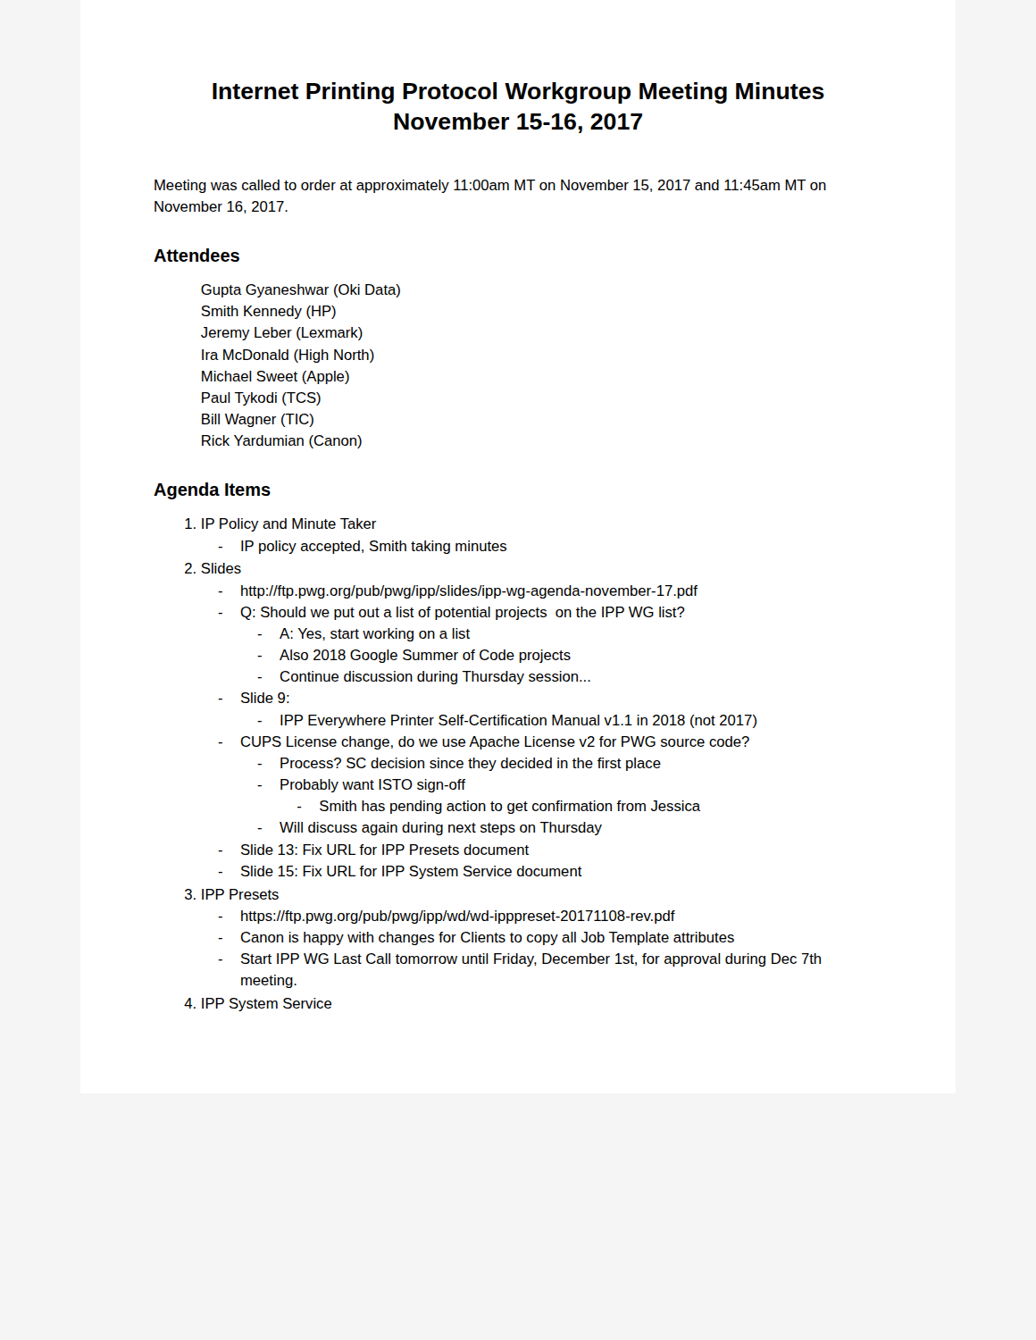Internet Printing Protocol Workgroup Meeting Minutes
November 15-16, 2017
Meeting was called to order at approximately 11:00am MT on November 15, 2017 and 11:45am MT on November 16, 2017.
Attendees
Gupta Gyaneshwar (Oki Data)
Smith Kennedy (HP)
Jeremy Leber (Lexmark)
Ira McDonald (High North)
Michael Sweet (Apple)
Paul Tykodi (TCS)
Bill Wagner (TIC)
Rick Yardumian (Canon)
Agenda Items
IP Policy and Minute Taker
IP policy accepted, Smith taking minutes
Slides
http://ftp.pwg.org/pub/pwg/ipp/slides/ipp-wg-agenda-november-17.pdf
Q: Should we put out a list of potential projects on the IPP WG list?
A: Yes, start working on a list
Also 2018 Google Summer of Code projects
Continue discussion during Thursday session...
Slide 9:
IPP Everywhere Printer Self-Certification Manual v1.1 in 2018 (not 2017)
CUPS License change, do we use Apache License v2 for PWG source code?
Process? SC decision since they decided in the first place
Probably want ISTO sign-off
Smith has pending action to get confirmation from Jessica
Will discuss again during next steps on Thursday
Slide 13: Fix URL for IPP Presets document
Slide 15: Fix URL for IPP System Service document
IPP Presets
https://ftp.pwg.org/pub/pwg/ipp/wd/wd-ipppreset-20171108-rev.pdf
Canon is happy with changes for Clients to copy all Job Template attributes
Start IPP WG Last Call tomorrow until Friday, December 1st, for approval during Dec 7th meeting.
IPP System Service